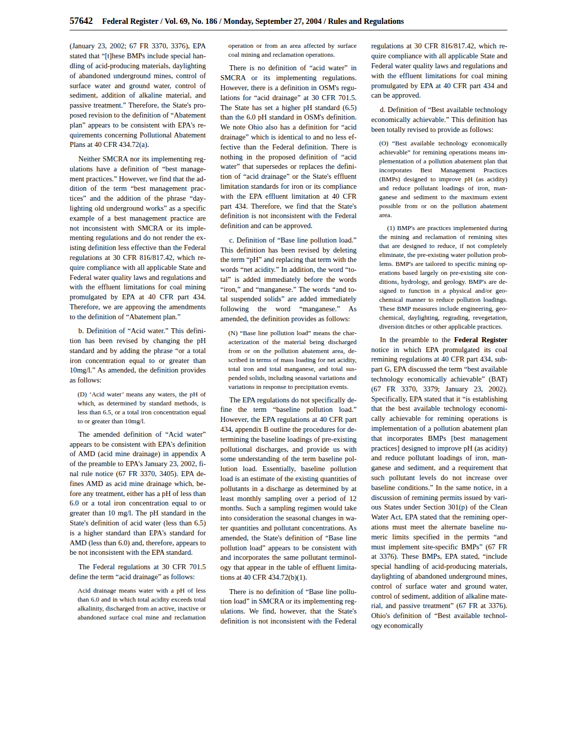57642 Federal Register / Vol. 69, No. 186 / Monday, September 27, 2004 / Rules and Regulations
(January 23, 2002; 67 FR 3370, 3376), EPA stated that “[t]hese BMPs include special handling of acid-producing materials, daylighting of abandoned underground mines, control of surface water and ground water, control of sediment, addition of alkaline material, and passive treatment.” Therefore, the State's proposed revision to the definition of “Abatement plan” appears to be consistent with EPA's requirements concerning Pollutional Abatement Plans at 40 CFR 434.72(a).
Neither SMCRA nor its implementing regulations have a definition of “best management practices.” However, we find that the addition of the term “best management practices” and the addition of the phrase “daylighting old underground works” as a specific example of a best management practice are not inconsistent with SMCRA or its implementing regulations and do not render the existing definition less effective than the Federal regulations at 30 CFR 816/817.42, which require compliance with all applicable State and Federal water quality laws and regulations and with the effluent limitations for coal mining promulgated by EPA at 40 CFR part 434. Therefore, we are approving the amendments to the definition of “Abatement plan.”
b. Definition of “Acid water.” This definition has been revised by changing the pH standard and by adding the phrase “or a total iron concentration equal to or greater than 10mg/l.” As amended, the definition provides as follows:
(D) ‘Acid water’ means any waters, the pH of which, as determined by standard methods, is less than 6.5, or a total iron concentration equal to or greater than 10mg/l.
The amended definition of “Acid water” appears to be consistent with EPA's definition of AMD (acid mine drainage) in appendix A of the preamble to EPA's January 23, 2002, final rule notice (67 FR 3370, 3405). EPA defines AMD as acid mine drainage which, before any treatment, either has a pH of less than 6.0 or a total iron concentration equal to or greater than 10 mg/l. The pH standard in the State's definition of acid water (less than 6.5) is a higher standard than EPA's standard for AMD (less than 6.0) and, therefore, appears to be not inconsistent with the EPA standard.
The Federal regulations at 30 CFR 701.5 define the term “acid drainage” as follows:
Acid drainage means water with a pH of less than 6.0 and in which total acidity exceeds total alkalinity, discharged from an active, inactive or abandoned surface coal mine and reclamation operation or from an area affected by surface coal mining and reclamation operations.
There is no definition of “acid water” in SMCRA or its implementing regulations. However, there is a definition in OSM's regulations for “acid drainage” at 30 CFR 701.5. The State has set a higher pH standard (6.5) than the 6.0 pH standard in OSM's definition. We note Ohio also has a definition for “acid drainage” which is identical to and no less effective than the Federal definition. There is nothing in the proposed definition of “acid water” that supersedes or replaces the definition of “acid drainage” or the State's effluent limitation standards for iron or its compliance with the EPA effluent limitation at 40 CFR part 434. Therefore, we find that the State's definition is not inconsistent with the Federal definition and can be approved.
c. Definition of “Base line pollution load.” This definition has been revised by deleting the term “pH” and replacing that term with the words “net acidity.” In addition, the word “total” is added immediately before the words “iron,” and “manganese.” The words “and total suspended solids” are added immediately following the word “manganese.” As amended, the definition provides as follows:
(N) “Base line pollution load” means the characterization of the material being discharged from or on the pollution abatement area, described in terms of mass loading for net acidity, total iron and total manganese, and total suspended solids, including seasonal variations and variations in response to precipitation events.
The EPA regulations do not specifically define the term “baseline pollution load.” However, the EPA regulations at 40 CFR part 434, appendix B outline the procedures for determining the baseline loadings of pre-existing pollutional discharges, and provide us with some understanding of the term baseline pollution load. Essentially, baseline pollution load is an estimate of the existing quantities of pollutants in a discharge as determined by at least monthly sampling over a period of 12 months. Such a sampling regimen would take into consideration the seasonal changes in water quantities and pollutant concentrations. As amended, the State's definition of “Base line pollution load” appears to be consistent with and incorporates the same pollutant terminology that appear in the table of effluent limitations at 40 CFR 434.72(b)(1).
There is no definition of “Base line pollution load” in SMCRA or its implementing regulations. We find, however, that the State's definition is not inconsistent with the Federal regulations at 30 CFR 816/817.42, which require compliance with all applicable State and Federal water quality laws and regulations and with the effluent limitations for coal mining promulgated by EPA at 40 CFR part 434 and can be approved.
d. Definition of “Best available technology economically achievable.” This definition has been totally revised to provide as follows:
(O) “Best available technology economically achievable” for remining operations means implementation of a pollution abatement plan that incorporates Best Management Practices (BMPs) designed to improve pH (as acidity) and reduce pollutant loadings of iron, manganese and sediment to the maximum extent possible from or on the pollution abatement area.
(1) BMP's are practices implemented during the mining and reclamation of remining sites that are designed to reduce, if not completely eliminate, the pre-existing water pollution problems. BMP's are tailored to specific mining operations based largely on pre-existing site conditions, hydrology, and geology. BMP's are designed to function in a physical and/or geochemical manner to reduce pollution loadings. These BMP measures include engineering, geochemical, daylighting, regrading, revegetation, diversion ditches or other applicable practices.
In the preamble to the Federal Register notice in which EPA promulgated its coal remining regulations at 40 CFR part 434, subpart G, EPA discussed the term “best available technology economically achievable” (BAT) (67 FR 3370, 3379; January 23, 2002). Specifically, EPA stated that it “is establishing that the best available technology economically achievable for remining operations is implementation of a pollution abatement plan that incorporates BMPs [best management practices] designed to improve pH (as acidity) and reduce pollutant loadings of iron, manganese and sediment, and a requirement that such pollutant levels do not increase over baseline conditions.” In the same notice, in a discussion of remining permits issued by various States under Section 301(p) of the Clean Water Act, EPA stated that the remining operations must meet the alternate baseline numeric limits specified in the permits “and must implement site-specific BMPs” (67 FR at 3376). These BMPs, EPA stated, “include special handling of acid-producing materials, daylighting of abandoned underground mines, control of surface water and ground water, control of sediment, addition of alkaline material, and passive treatment” (67 FR at 3376). Ohio's definition of “Best available technology economically